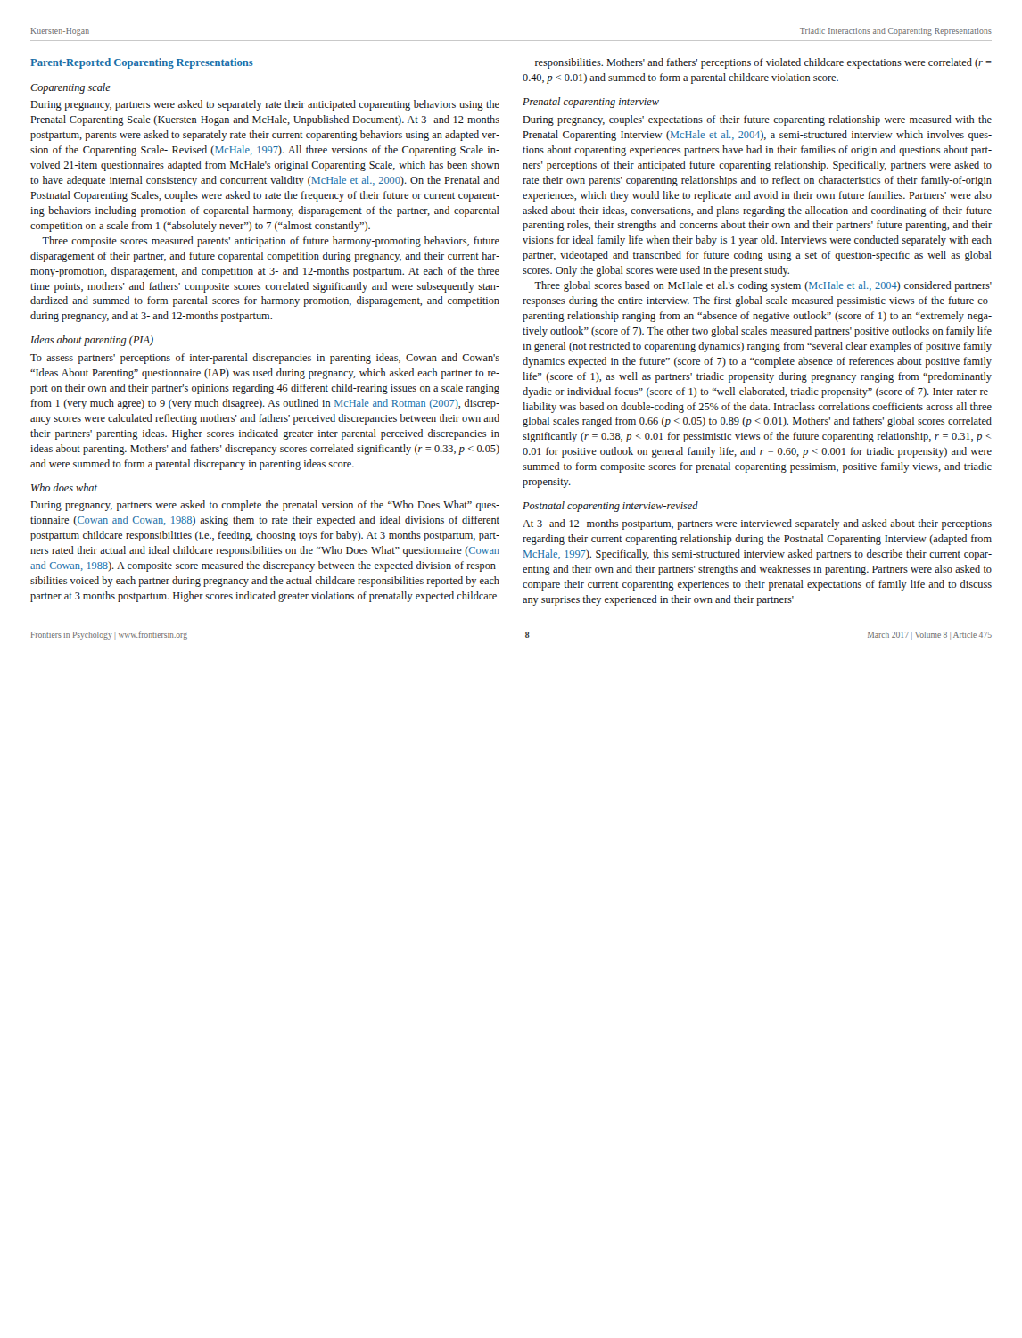Kuersten-Hogan
Triadic Interactions and Coparenting Representations
Parent-Reported Coparenting Representations
Coparenting scale
During pregnancy, partners were asked to separately rate their anticipated coparenting behaviors using the Prenatal Coparenting Scale (Kuersten-Hogan and McHale, Unpublished Document). At 3- and 12-months postpartum, parents were asked to separately rate their current coparenting behaviors using an adapted version of the Coparenting Scale- Revised (McHale, 1997). All three versions of the Coparenting Scale involved 21-item questionnaires adapted from McHale's original Coparenting Scale, which has been shown to have adequate internal consistency and concurrent validity (McHale et al., 2000). On the Prenatal and Postnatal Coparenting Scales, couples were asked to rate the frequency of their future or current coparenting behaviors including promotion of coparental harmony, disparagement of the partner, and coparental competition on a scale from 1 (“absolutely never”) to 7 (“almost constantly”).
Three composite scores measured parents' anticipation of future harmony-promoting behaviors, future disparagement of their partner, and future coparental competition during pregnancy, and their current harmony-promotion, disparagement, and competition at 3- and 12-months postpartum. At each of the three time points, mothers' and fathers' composite scores correlated significantly and were subsequently standardized and summed to form parental scores for harmony-promotion, disparagement, and competition during pregnancy, and at 3- and 12-months postpartum.
Ideas about parenting (PIA)
To assess partners' perceptions of inter-parental discrepancies in parenting ideas, Cowan and Cowan's “Ideas About Parenting” questionnaire (IAP) was used during pregnancy, which asked each partner to report on their own and their partner's opinions regarding 46 different child-rearing issues on a scale ranging from 1 (very much agree) to 9 (very much disagree). As outlined in McHale and Rotman (2007), discrepancy scores were calculated reflecting mothers' and fathers' perceived discrepancies between their own and their partners' parenting ideas. Higher scores indicated greater inter-parental perceived discrepancies in ideas about parenting. Mothers' and fathers' discrepancy scores correlated significantly (r = 0.33, p < 0.05) and were summed to form a parental discrepancy in parenting ideas score.
Who does what
During pregnancy, partners were asked to complete the prenatal version of the “Who Does What” questionnaire (Cowan and Cowan, 1988) asking them to rate their expected and ideal divisions of different postpartum childcare responsibilities (i.e., feeding, choosing toys for baby). At 3 months postpartum, partners rated their actual and ideal childcare responsibilities on the “Who Does What” questionnaire (Cowan and Cowan, 1988). A composite score measured the discrepancy between the expected division of responsibilities voiced by each partner during pregnancy and the actual childcare responsibilities reported by each partner at 3 months postpartum. Higher scores indicated greater violations of prenatally expected childcare
responsibilities. Mothers' and fathers' perceptions of violated childcare expectations were correlated (r = 0.40, p < 0.01) and summed to form a parental childcare violation score.
Prenatal coparenting interview
During pregnancy, couples' expectations of their future coparenting relationship were measured with the Prenatal Coparenting Interview (McHale et al., 2004), a semi-structured interview which involves questions about coparenting experiences partners have had in their families of origin and questions about partners' perceptions of their anticipated future coparenting relationship. Specifically, partners were asked to rate their own parents' coparenting relationships and to reflect on characteristics of their family-of-origin experiences, which they would like to replicate and avoid in their own future families. Partners' were also asked about their ideas, conversations, and plans regarding the allocation and coordinating of their future parenting roles, their strengths and concerns about their own and their partners' future parenting, and their visions for ideal family life when their baby is 1 year old. Interviews were conducted separately with each partner, videotaped and transcribed for future coding using a set of question-specific as well as global scores. Only the global scores were used in the present study.
Three global scores based on McHale et al.'s coding system (McHale et al., 2004) considered partners' responses during the entire interview. The first global scale measured pessimistic views of the future coparenting relationship ranging from an “absence of negative outlook” (score of 1) to an “extremely negatively outlook” (score of 7). The other two global scales measured partners' positive outlooks on family life in general (not restricted to coparenting dynamics) ranging from “several clear examples of positive family dynamics expected in the future” (score of 7) to a “complete absence of references about positive family life” (score of 1), as well as partners' triadic propensity during pregnancy ranging from “predominantly dyadic or individual focus” (score of 1) to “well-elaborated, triadic propensity” (score of 7). Inter-rater reliability was based on double-coding of 25% of the data. Intraclass correlations coefficients across all three global scales ranged from 0.66 (p < 0.05) to 0.89 (p < 0.01). Mothers' and fathers' global scores correlated significantly (r = 0.38, p < 0.01 for pessimistic views of the future coparenting relationship, r = 0.31, p < 0.01 for positive outlook on general family life, and r = 0.60, p < 0.001 for triadic propensity) and were summed to form composite scores for prenatal coparenting pessimism, positive family views, and triadic propensity.
Postnatal coparenting interview-revised
At 3- and 12- months postpartum, partners were interviewed separately and asked about their perceptions regarding their current coparenting relationship during the Postnatal Coparenting Interview (adapted from McHale, 1997). Specifically, this semi-structured interview asked partners to describe their current coparenting and their own and their partners' strengths and weaknesses in parenting. Partners were also asked to compare their current coparenting experiences to their prenatal expectations of family life and to discuss any surprises they experienced in their own and their partners'
Frontiers in Psychology | www.frontiersin.org
8
March 2017 | Volume 8 | Article 475